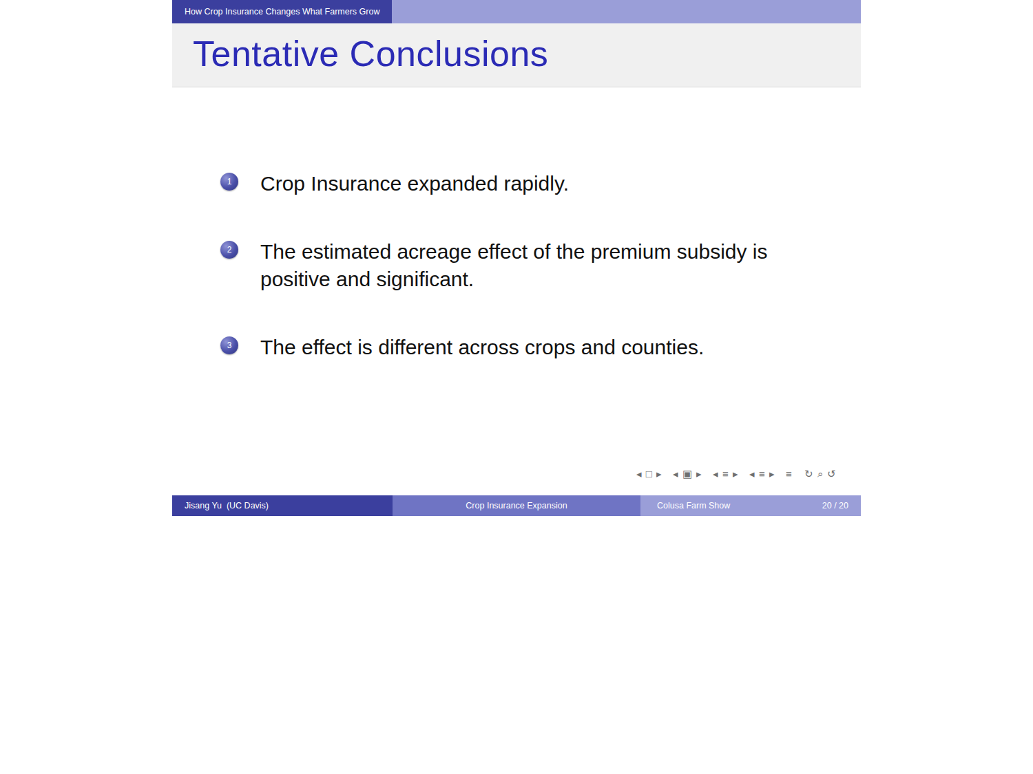How Crop Insurance Changes What Farmers Grow
Tentative Conclusions
1 Crop Insurance expanded rapidly.
2 The estimated acreage effect of the premium subsidy is positive and significant.
3 The effect is different across crops and counties.
◂□▸ ◂▣▸ ◂≡▸ ◂≡▸ ≡ ↻⌕↺
Jisang Yu (UC Davis)
Crop Insurance Expansion
Colusa Farm Show 20 / 20